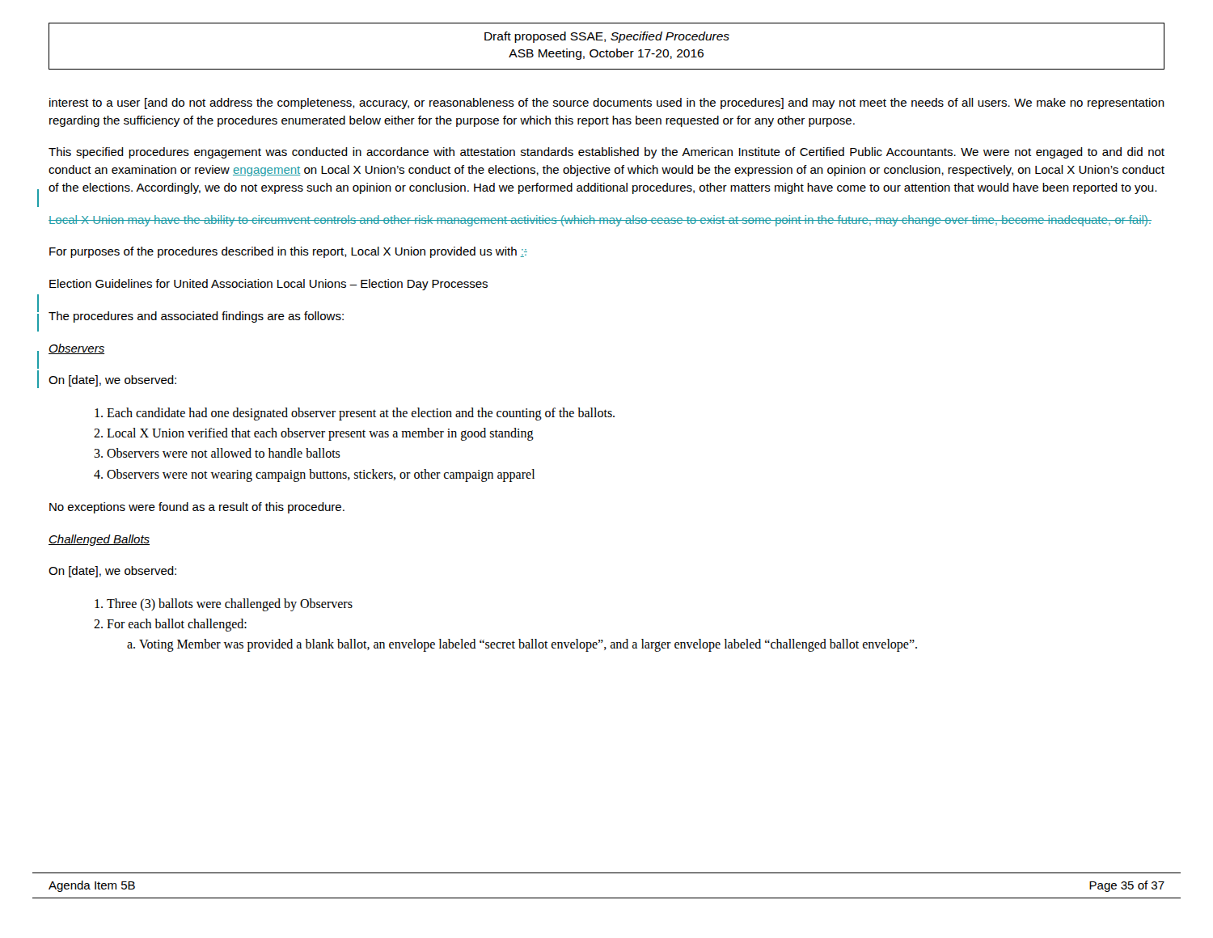Draft proposed SSAE, Specified Procedures
ASB Meeting, October 17-20, 2016
interest to a user [and do not address the completeness, accuracy, or reasonableness of the source documents used in the procedures] and may not meet the needs of all users. We make no representation regarding the sufficiency of the procedures enumerated below either for the purpose for which this report has been requested or for any other purpose.
This specified procedures engagement was conducted in accordance with attestation standards established by the American Institute of Certified Public Accountants. We were not engaged to and did not conduct an examination or review engagement on Local X Union’s conduct of the elections, the objective of which would be the expression of an opinion or conclusion, respectively, on Local X Union’s conduct of the elections. Accordingly, we do not express such an opinion or conclusion. Had we performed additional procedures, other matters might have come to our attention that would have been reported to you.
Local X Union may have the ability to circumvent controls and other risk management activities (which may also cease to exist at some point in the future, may change over time, become inadequate, or fail).
For purposes of the procedures described in this report, Local X Union provided us with ::
Election Guidelines for United Association Local Unions – Election Day Processes
The procedures and associated findings are as follows:
Observers
On [date], we observed:
Each candidate had one designated observer present at the election and the counting of the ballots.
Local X Union verified that each observer present was a member in good standing
Observers were not allowed to handle ballots
Observers were not wearing campaign buttons, stickers, or other campaign apparel
No exceptions were found as a result of this procedure.
Challenged Ballots
On [date], we observed:
Three (3) ballots were challenged by Observers
For each ballot challenged:
Voting Member was provided a blank ballot, an envelope labeled “secret ballot envelope”, and a larger envelope labeled “challenged ballot envelope”.
Agenda Item 5B Page 35 of 37